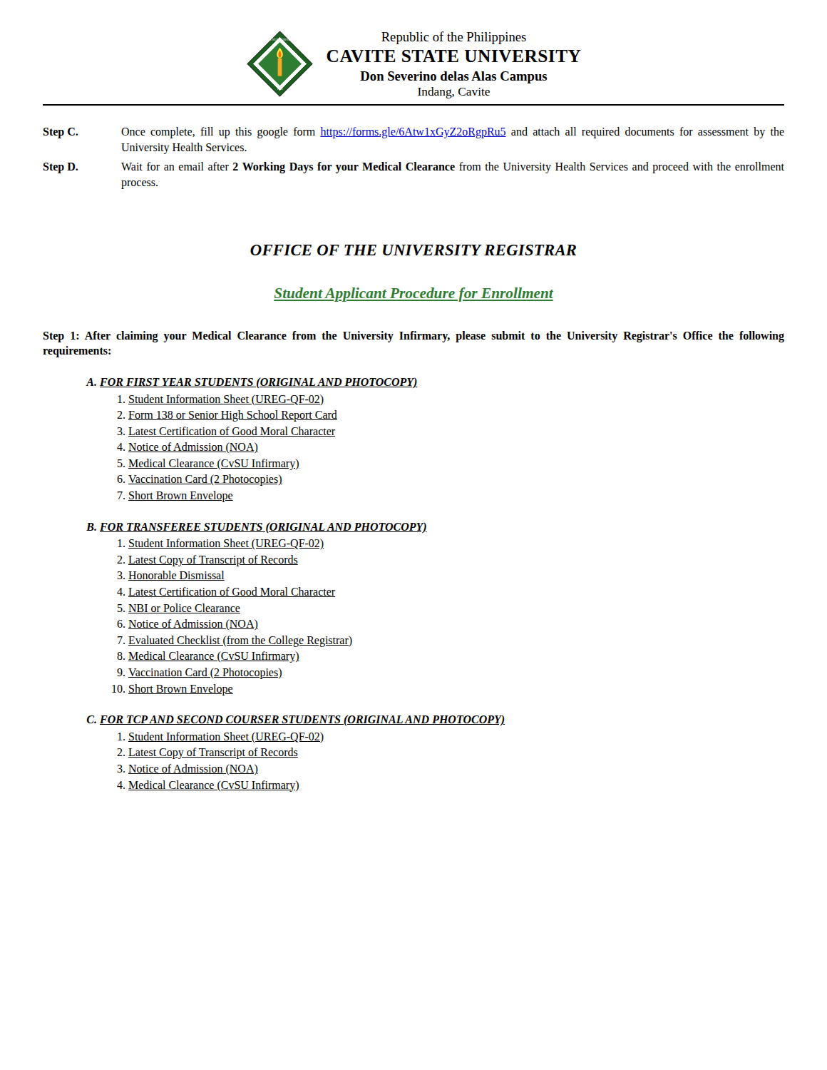CAVITE STATE UNIVERSITY 1906
Republic of the Philippines
CAVITE STATE UNIVERSITY
Don Severino delas Alas Campus
Indang, Cavite
Step C.
Once complete, fill up this google form https://forms.gle/6Atw1xGyZ2oRgpRu5 and attach all required documents for assessment by the University Health Services.
Step D.
Wait for an email after 2 Working Days for your Medical Clearance from the University Health Services and proceed with the enrollment process.
OFFICE OF THE UNIVERSITY REGISTRAR
Student Applicant Procedure for Enrollment
Step 1: After claiming your Medical Clearance from the University Infirmary, please submit to the University Registrar's Office the following requirements:
FOR FIRST YEAR STUDENTS (ORIGINAL AND PHOTOCOPY)
Student Information Sheet (UREG-QF-02)
Form 138 or Senior High School Report Card
Latest Certification of Good Moral Character
Notice of Admission (NOA)
Medical Clearance (CvSU Infirmary)
Vaccination Card (2 Photocopies)
Short Brown Envelope
FOR TRANSFEREE STUDENTS (ORIGINAL AND PHOTOCOPY)
Student Information Sheet (UREG-QF-02)
Latest Copy of Transcript of Records
Honorable Dismissal
Latest Certification of Good Moral Character
NBI or Police Clearance
Notice of Admission (NOA)
Evaluated Checklist (from the College Registrar)
Medical Clearance (CvSU Infirmary)
Vaccination Card (2 Photocopies)
Short Brown Envelope
FOR TCP AND SECOND COURSER STUDENTS (ORIGINAL AND PHOTOCOPY)
Student Information Sheet (UREG-QF-02)
Latest Copy of Transcript of Records
Notice of Admission (NOA)
Medical Clearance (CvSU Infirmary)